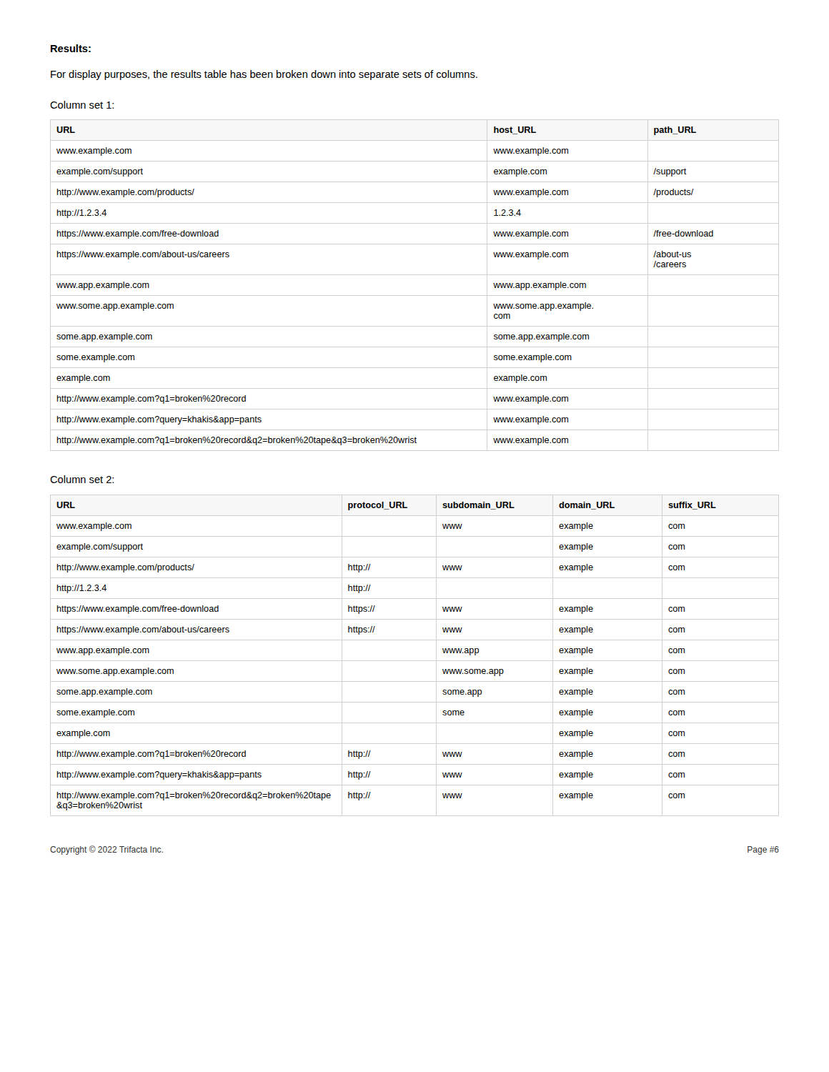Results:
For display purposes, the results table has been broken down into separate sets of columns.
Column set 1:
| URL | host_URL | path_URL |
| --- | --- | --- |
| www.example.com | www.example.com | |
| example.com/support | example.com | /support |
| http://www.example.com/products/ | www.example.com | /products/ |
| http://1.2.3.4 | 1.2.3.4 | |
| https://www.example.com/free-download | www.example.com | /free-download |
| https://www.example.com/about-us/careers | www.example.com | /about-us /careers |
| www.app.example.com | www.app.example.com | |
| www.some.app.example.com | www.some.app.example. com | |
| some.app.example.com | some.app.example.com | |
| some.example.com | some.example.com | |
| example.com | example.com | |
| http://www.example.com?q1=broken%20record | www.example.com | |
| http://www.example.com?query=khakis&app=pants | www.example.com | |
| http://www.example.com?q1=broken%20record&q2=broken%20tape&q3=broken%20wrist | www.example.com | |
Column set 2:
| URL | protocol_URL | subdomain_URL | domain_URL | suffix_URL |
| --- | --- | --- | --- | --- |
| www.example.com | | www | example | com |
| example.com/support | | | example | com |
| http://www.example.com/products/ | http:// | www | example | com |
| http://1.2.3.4 | http:// | | | |
| https://www.example.com/free-download | https:// | www | example | com |
| https://www.example.com/about-us/careers | https:// | www | example | com |
| www.app.example.com | | www.app | example | com |
| www.some.app.example.com | | www.some.app | example | com |
| some.app.example.com | | some.app | example | com |
| some.example.com | | some | example | com |
| example.com | | | example | com |
| http://www.example.com?q1=broken%20record | http:// | www | example | com |
| http://www.example.com?query=khakis&app=pants | http:// | www | example | com |
| http://www.example.com?q1=broken%20record&q2=broken%20tape&q3=broken%20wrist | http:// | www | example | com |
Copyright © 2022 Trifacta Inc. Page #6